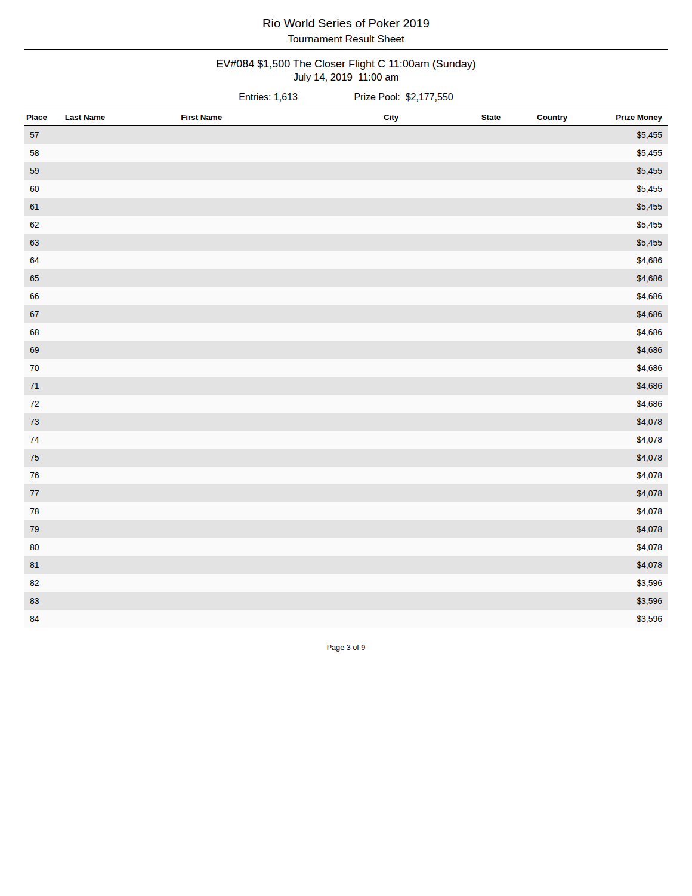Rio World Series of Poker 2019
Tournament Result Sheet
EV#084 $1,500 The Closer Flight C 11:00am (Sunday)
July 14, 2019 11:00 am
Entries: 1,613 Prize Pool: $2,177,550
| Place | Last Name | First Name | City | State | Country | Prize Money |
| --- | --- | --- | --- | --- | --- | --- |
| 57 | | | | | | $5,455 |
| 58 | | | | | | $5,455 |
| 59 | | | | | | $5,455 |
| 60 | | | | | | $5,455 |
| 61 | | | | | | $5,455 |
| 62 | | | | | | $5,455 |
| 63 | | | | | | $5,455 |
| 64 | | | | | | $4,686 |
| 65 | | | | | | $4,686 |
| 66 | | | | | | $4,686 |
| 67 | | | | | | $4,686 |
| 68 | | | | | | $4,686 |
| 69 | | | | | | $4,686 |
| 70 | | | | | | $4,686 |
| 71 | | | | | | $4,686 |
| 72 | | | | | | $4,686 |
| 73 | | | | | | $4,078 |
| 74 | | | | | | $4,078 |
| 75 | | | | | | $4,078 |
| 76 | | | | | | $4,078 |
| 77 | | | | | | $4,078 |
| 78 | | | | | | $4,078 |
| 79 | | | | | | $4,078 |
| 80 | | | | | | $4,078 |
| 81 | | | | | | $4,078 |
| 82 | | | | | | $3,596 |
| 83 | | | | | | $3,596 |
| 84 | | | | | | $3,596 |
Page 3 of 9